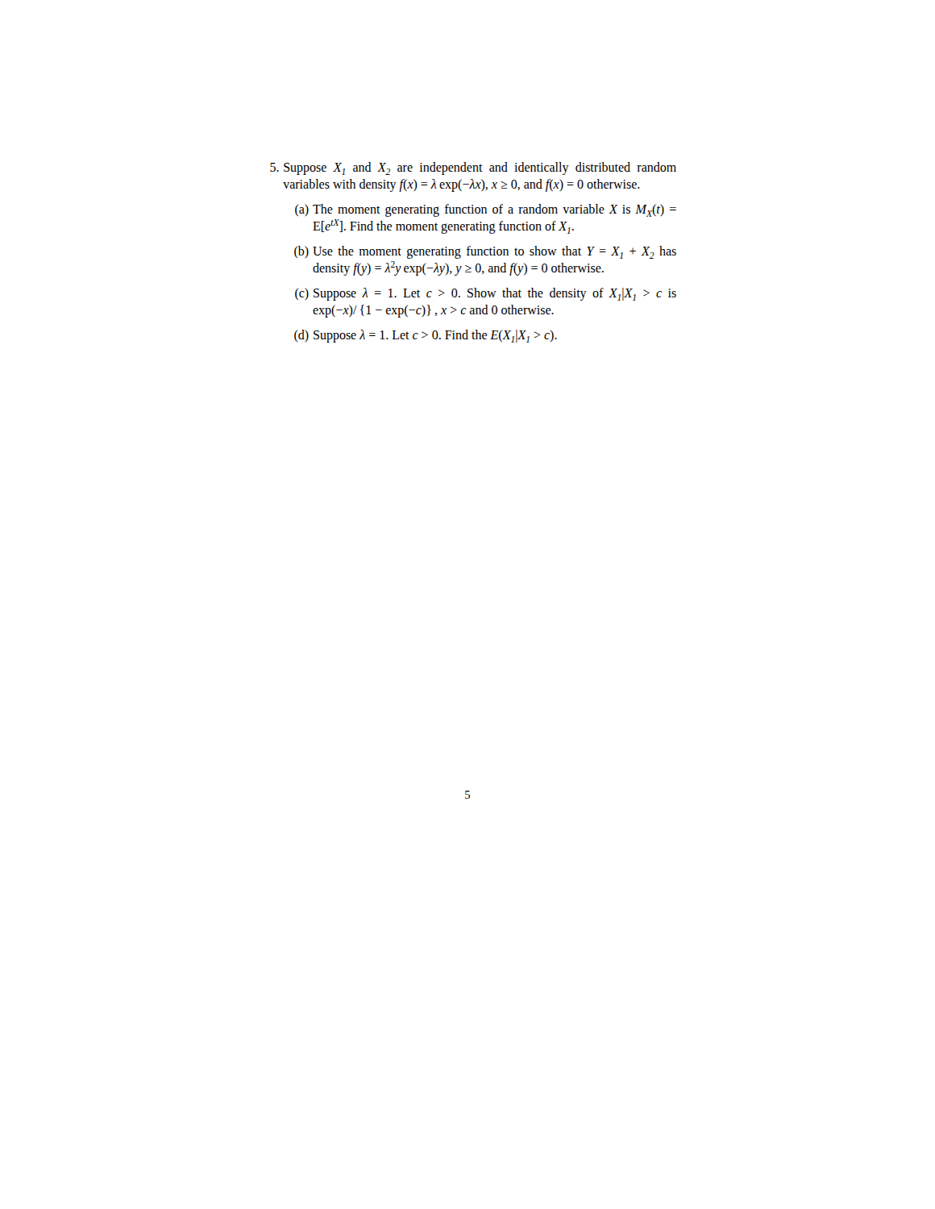5. Suppose X1 and X2 are independent and identically distributed random variables with density f(x) = λ exp(−λx), x ≥ 0, and f(x) = 0 otherwise.
(a) The moment generating function of a random variable X is MX(t) = E[etX]. Find the moment generating function of X1.
(b) Use the moment generating function to show that Y = X1 + X2 has density f(y) = λ2y exp(−λy), y ≥ 0, and f(y) = 0 otherwise.
(c) Suppose λ = 1. Let c > 0. Show that the density of X1|X1 > c is exp(−x)/ {1 − exp(−c)} , x > c and 0 otherwise.
(d) Suppose λ = 1. Let c > 0. Find the E(X1|X1 > c).
5